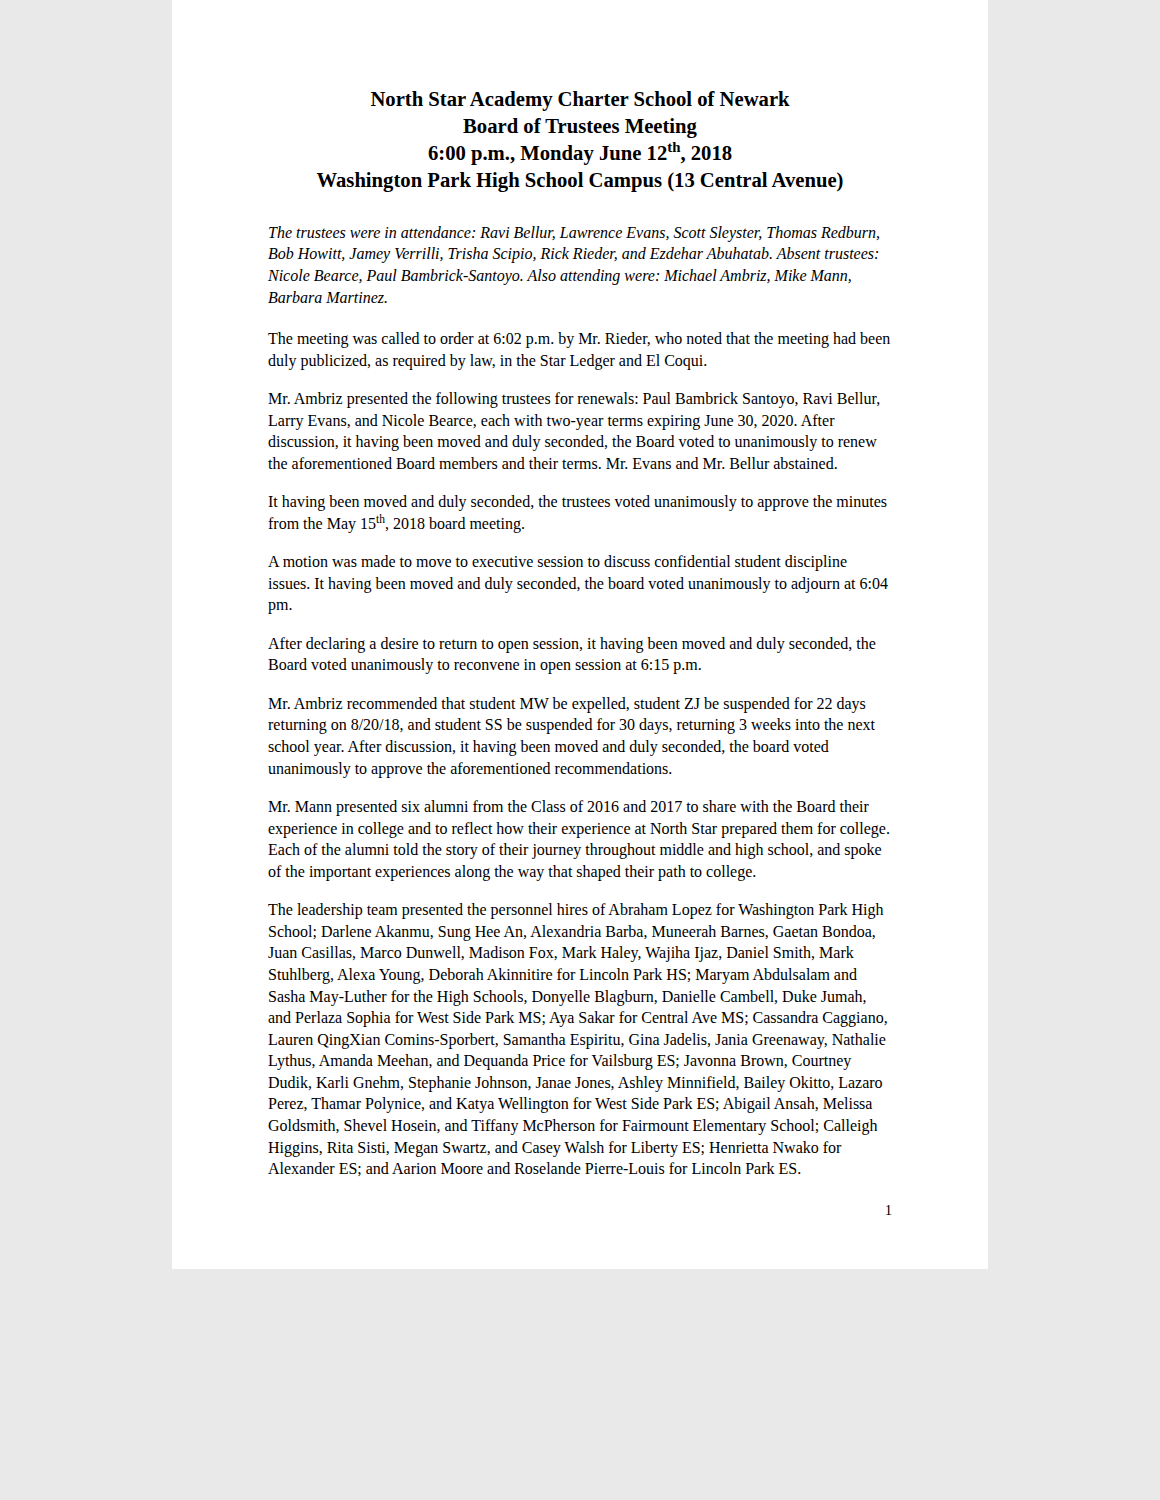North Star Academy Charter School of Newark Board of Trustees Meeting 6:00 p.m., Monday June 12th, 2018 Washington Park High School Campus (13 Central Avenue)
The trustees were in attendance: Ravi Bellur, Lawrence Evans, Scott Sleyster, Thomas Redburn, Bob Howitt, Jamey Verrilli, Trisha Scipio, Rick Rieder, and Ezdehar Abuhatab. Absent trustees: Nicole Bearce, Paul Bambrick-Santoyo. Also attending were: Michael Ambriz, Mike Mann, Barbara Martinez.
The meeting was called to order at 6:02 p.m. by Mr. Rieder, who noted that the meeting had been duly publicized, as required by law, in the Star Ledger and El Coqui.
Mr. Ambriz presented the following trustees for renewals: Paul Bambrick Santoyo, Ravi Bellur, Larry Evans, and Nicole Bearce, each with two-year terms expiring June 30, 2020. After discussion, it having been moved and duly seconded, the Board voted to unanimously to renew the aforementioned Board members and their terms. Mr. Evans and Mr. Bellur abstained.
It having been moved and duly seconded, the trustees voted unanimously to approve the minutes from the May 15th, 2018 board meeting.
A motion was made to move to executive session to discuss confidential student discipline issues. It having been moved and duly seconded, the board voted unanimously to adjourn at 6:04 pm.
After declaring a desire to return to open session, it having been moved and duly seconded, the Board voted unanimously to reconvene in open session at 6:15 p.m.
Mr. Ambriz recommended that student MW be expelled, student ZJ be suspended for 22 days returning on 8/20/18, and student SS be suspended for 30 days, returning 3 weeks into the next school year. After discussion, it having been moved and duly seconded, the board voted unanimously to approve the aforementioned recommendations.
Mr. Mann presented six alumni from the Class of 2016 and 2017 to share with the Board their experience in college and to reflect how their experience at North Star prepared them for college. Each of the alumni told the story of their journey throughout middle and high school, and spoke of the important experiences along the way that shaped their path to college.
The leadership team presented the personnel hires of Abraham Lopez for Washington Park High School; Darlene Akanmu, Sung Hee An, Alexandria Barba, Muneerah Barnes, Gaetan Bondoa, Juan Casillas, Marco Dunwell, Madison Fox, Mark Haley, Wajiha Ijaz, Daniel Smith, Mark Stuhlberg, Alexa Young, Deborah Akinnitire for Lincoln Park HS; Maryam Abdulsalam and Sasha May-Luther for the High Schools, Donyelle Blagburn, Danielle Cambell, Duke Jumah, and Perlaza Sophia for West Side Park MS; Aya Sakar for Central Ave MS; Cassandra Caggiano, Lauren QingXian Comins-Sporbert, Samantha Espiritu, Gina Jadelis, Jania Greenaway, Nathalie Lythus, Amanda Meehan, and Dequanda Price for Vailsburg ES; Javonna Brown, Courtney Dudik, Karli Gnehm, Stephanie Johnson, Janae Jones, Ashley Minnifield, Bailey Okitto, Lazaro Perez, Thamar Polynice, and Katya Wellington for West Side Park ES; Abigail Ansah, Melissa Goldsmith, Shevel Hosein, and Tiffany McPherson for Fairmount Elementary School; Calleigh Higgins, Rita Sisti, Megan Swartz, and Casey Walsh for Liberty ES; Henrietta Nwako for Alexander ES; and Aarion Moore and Roselande Pierre-Louis for Lincoln Park ES.
1